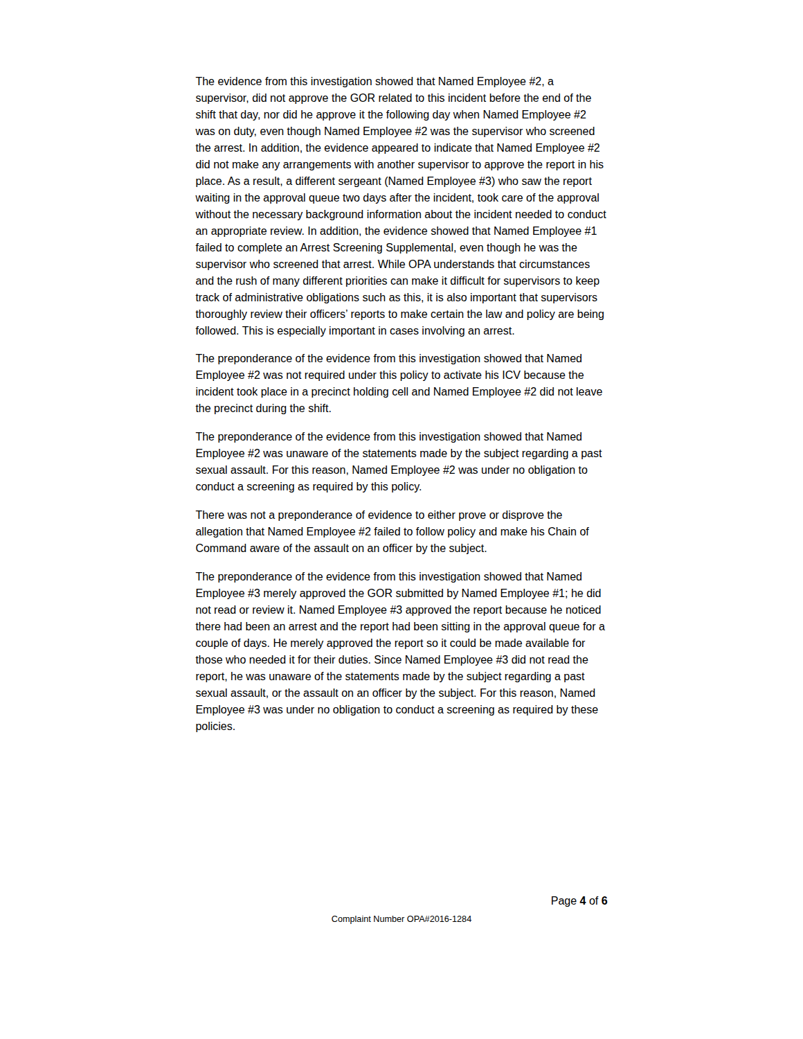The evidence from this investigation showed that Named Employee #2, a supervisor, did not approve the GOR related to this incident before the end of the shift that day, nor did he approve it the following day when Named Employee #2 was on duty, even though Named Employee #2 was the supervisor who screened the arrest. In addition, the evidence appeared to indicate that Named Employee #2 did not make any arrangements with another supervisor to approve the report in his place. As a result, a different sergeant (Named Employee #3) who saw the report waiting in the approval queue two days after the incident, took care of the approval without the necessary background information about the incident needed to conduct an appropriate review. In addition, the evidence showed that Named Employee #1 failed to complete an Arrest Screening Supplemental, even though he was the supervisor who screened that arrest. While OPA understands that circumstances and the rush of many different priorities can make it difficult for supervisors to keep track of administrative obligations such as this, it is also important that supervisors thoroughly review their officers’ reports to make certain the law and policy are being followed. This is especially important in cases involving an arrest.
The preponderance of the evidence from this investigation showed that Named Employee #2 was not required under this policy to activate his ICV because the incident took place in a precinct holding cell and Named Employee #2 did not leave the precinct during the shift.
The preponderance of the evidence from this investigation showed that Named Employee #2 was unaware of the statements made by the subject regarding a past sexual assault. For this reason, Named Employee #2 was under no obligation to conduct a screening as required by this policy.
There was not a preponderance of evidence to either prove or disprove the allegation that Named Employee #2 failed to follow policy and make his Chain of Command aware of the assault on an officer by the subject.
The preponderance of the evidence from this investigation showed that Named Employee #3 merely approved the GOR submitted by Named Employee #1; he did not read or review it. Named Employee #3 approved the report because he noticed there had been an arrest and the report had been sitting in the approval queue for a couple of days. He merely approved the report so it could be made available for those who needed it for their duties. Since Named Employee #3 did not read the report, he was unaware of the statements made by the subject regarding a past sexual assault, or the assault on an officer by the subject. For this reason, Named Employee #3 was under no obligation to conduct a screening as required by these policies.
Page 4 of 6
Complaint Number OPA#2016-1284